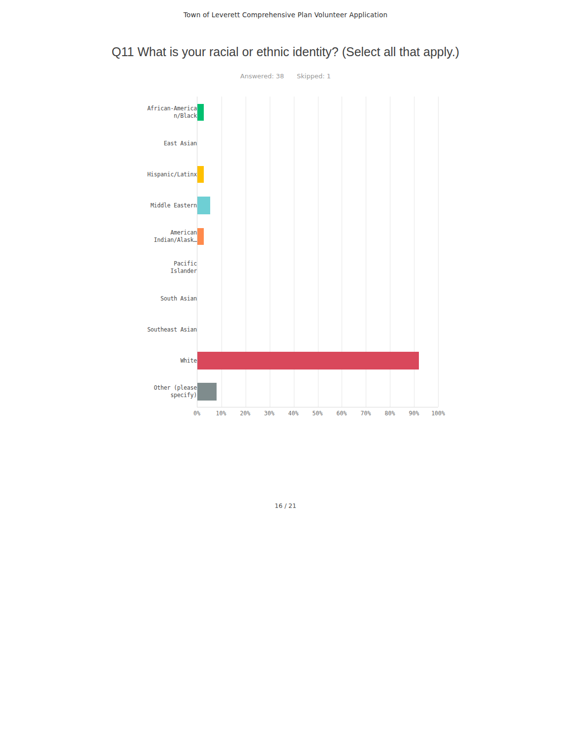Town of Leverett Comprehensive Plan Volunteer Application
Q11 What is your racial or ethnic identity? (Select all that apply.)
Answered: 38 Skipped: 1
| African-America n/Black | |
| East Asian | |
| Hispanic/Latinx | |
| Middle Eastern | |
| American Indian/Alask… | |
| Pacific Islander | |
| South Asian | |
| Southeast Asian | |
| White | |
| Other (please specify) | |
0% 10% 20% 30% 40% 50% 60% 70% 80% 90% 100%
16 / 21